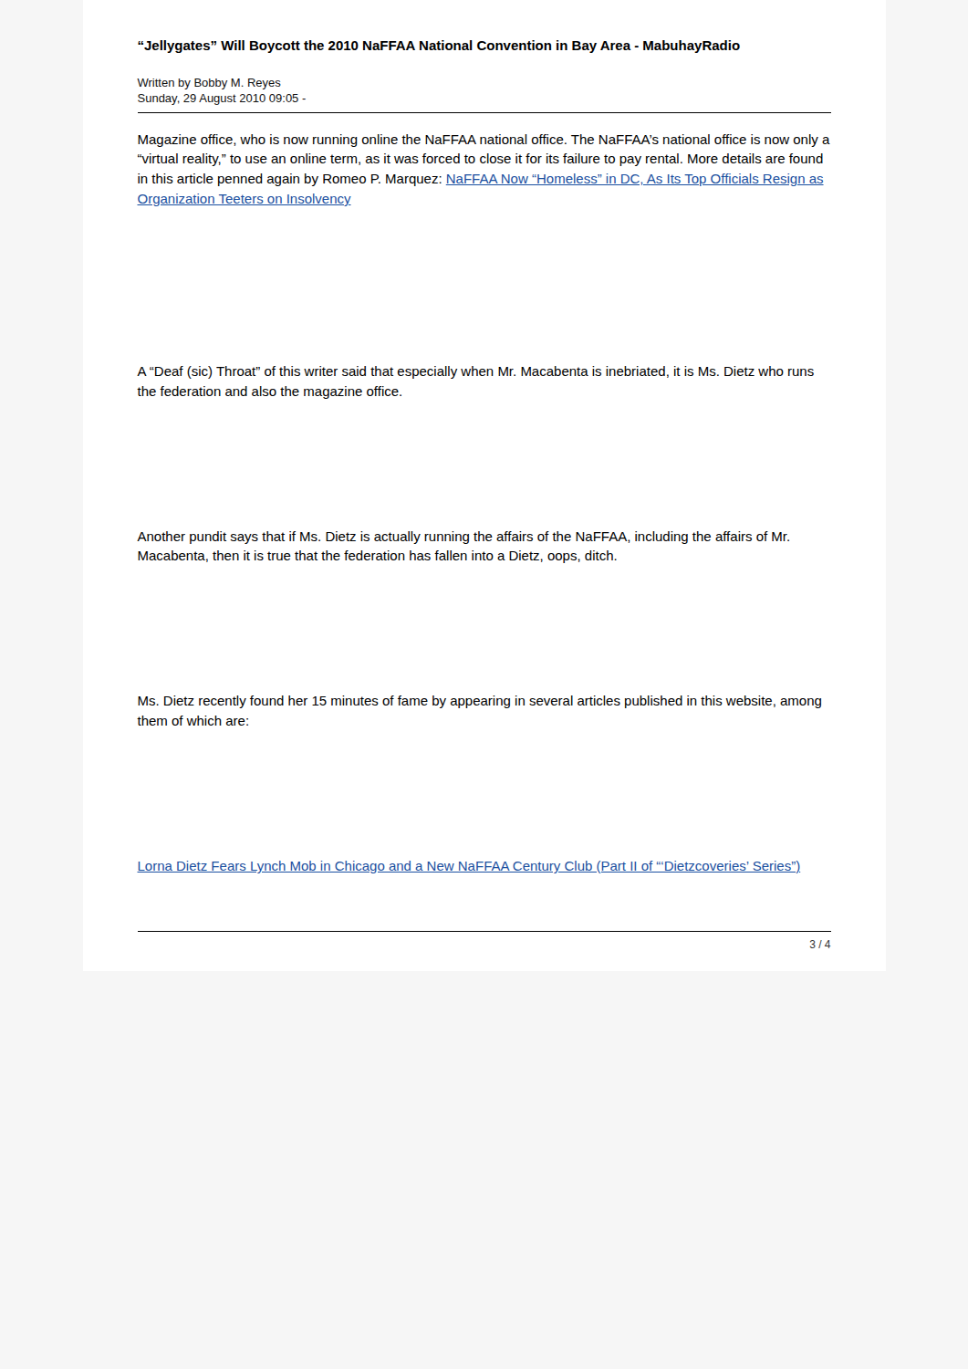“Jellygates” Will Boycott the 2010 NaFFAA National Convention in Bay Area - MabuhayRadio
Written by Bobby M. Reyes
Sunday, 29 August 2010 09:05 -
Magazine office, who is now running online the NaFFAA national office. The NaFFAA’s national office is now only a “virtual reality,” to use an online term, as it was forced to close it for its failure to pay rental. More details are found in this article penned again by Romeo P. Marquez: NaFFAA Now “Homeless” in DC, As Its Top Officials Resign as Organization Teeters on Insolvency
A “Deaf (sic) Throat” of this writer said that especially when Mr. Macabenta is inebriated, it is Ms. Dietz who runs the federation and also the magazine office.
Another pundit says that if Ms. Dietz is actually running the affairs of the NaFFAA, including the affairs of Mr. Macabenta, then it is true that the federation has fallen into a Dietz, oops, ditch.
Ms. Dietz recently found her 15 minutes of fame by appearing in several articles published in this website, among them of which are:
Lorna Dietz Fears Lynch Mob in Chicago and a New NaFFAA Century Club (Part II of “‘Dietzcoveries’ Series”)
3 / 4